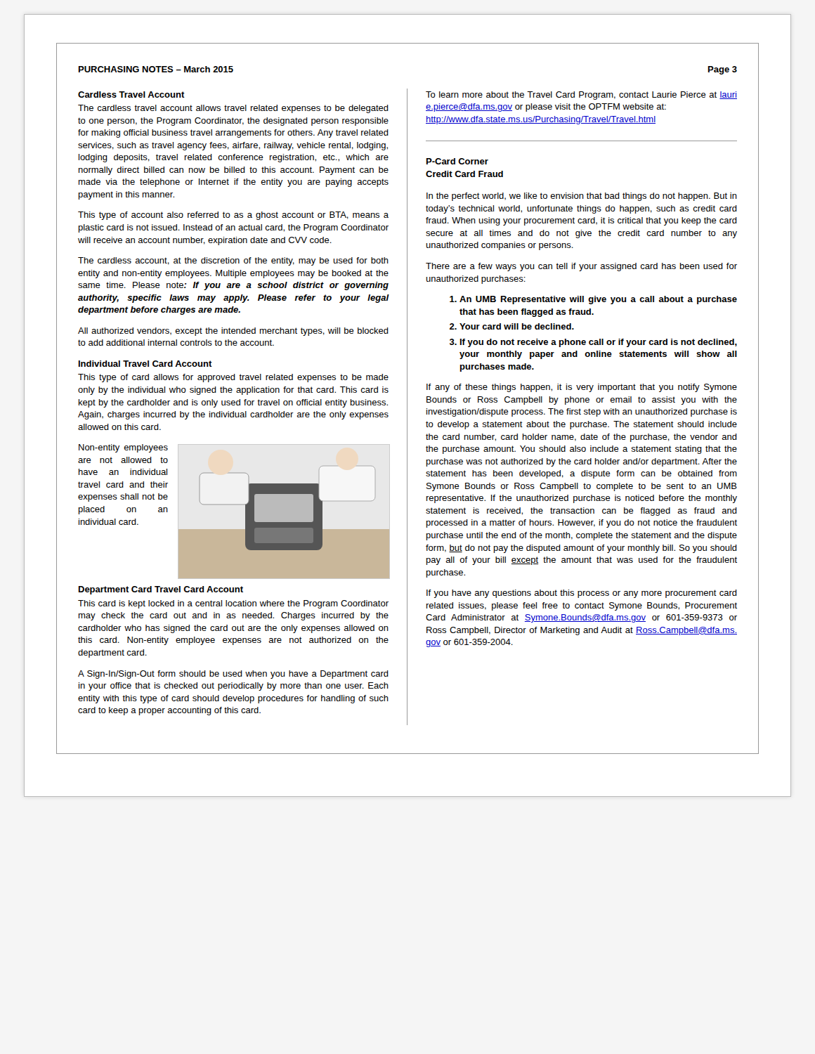PURCHASING NOTES – March 2015
Page 3
Cardless Travel Account
The cardless travel account allows travel related expenses to be delegated to one person, the Program Coordinator, the designated person responsible for making official business travel arrangements for others. Any travel related services, such as travel agency fees, airfare, railway, vehicle rental, lodging, lodging deposits, travel related conference registration, etc., which are normally direct billed can now be billed to this account. Payment can be made via the telephone or Internet if the entity you are paying accepts payment in this manner.
This type of account also referred to as a ghost account or BTA, means a plastic card is not issued. Instead of an actual card, the Program Coordinator will receive an account number, expiration date and CVV code.
The cardless account, at the discretion of the entity, may be used for both entity and non-entity employees. Multiple employees may be booked at the same time. Please note: If you are a school district or governing authority, specific laws may apply. Please refer to your legal department before charges are made.
All authorized vendors, except the intended merchant types, will be blocked to add additional internal controls to the account.
Individual Travel Card Account
This type of card allows for approved travel related expenses to be made only by the individual who signed the application for that card. This card is kept by the cardholder and is only used for travel on official entity business. Again, charges incurred by the individual cardholder are the only expenses allowed on this card.
Non-entity employees are not allowed to have an individual travel card and their expenses shall not be placed on an individual card.
Department Card Travel Card Account
This card is kept locked in a central location where the Program Coordinator may check the card out and in as needed. Charges incurred by the cardholder who has signed the card out are the only expenses allowed on this card. Non-entity employee expenses are not authorized on the department card.
A Sign-In/Sign-Out form should be used when you have a Department card in your office that is checked out periodically by more than one user. Each entity with this type of card should develop procedures for handling of such card to keep a proper accounting of this card.
To learn more about the Travel Card Program, contact Laurie Pierce at laurie.pierce@dfa.ms.gov or please visit the OPTFM website at:
http://www.dfa.state.ms.us/Purchasing/Travel/Travel.html
P-Card Corner
Credit Card Fraud
In the perfect world, we like to envision that bad things do not happen. But in today’s technical world, unfortunate things do happen, such as credit card fraud. When using your procurement card, it is critical that you keep the card secure at all times and do not give the credit card number to any unauthorized companies or persons.
There are a few ways you can tell if your assigned card has been used for unauthorized purchases:
An UMB Representative will give you a call about a purchase that has been flagged as fraud.
Your card will be declined.
If you do not receive a phone call or if your card is not declined, your monthly paper and online statements will show all purchases made.
If any of these things happen, it is very important that you notify Symone Bounds or Ross Campbell by phone or email to assist you with the investigation/dispute process. The first step with an unauthorized purchase is to develop a statement about the purchase. The statement should include the card number, card holder name, date of the purchase, the vendor and the purchase amount. You should also include a statement stating that the purchase was not authorized by the card holder and/or department. After the statement has been developed, a dispute form can be obtained from Symone Bounds or Ross Campbell to complete to be sent to an UMB representative. If the unauthorized purchase is noticed before the monthly statement is received, the transaction can be flagged as fraud and processed in a matter of hours. However, if you do not notice the fraudulent purchase until the end of the month, complete the statement and the dispute form, but do not pay the disputed amount of your monthly bill. So you should pay all of your bill except the amount that was used for the fraudulent purchase.
If you have any questions about this process or any more procurement card related issues, please feel free to contact Symone Bounds, Procurement Card Administrator at Symone.Bounds@dfa.ms.gov or 601-359-9373 or Ross Campbell, Director of Marketing and Audit at Ross.Campbell@dfa.ms.gov or 601-359-2004.